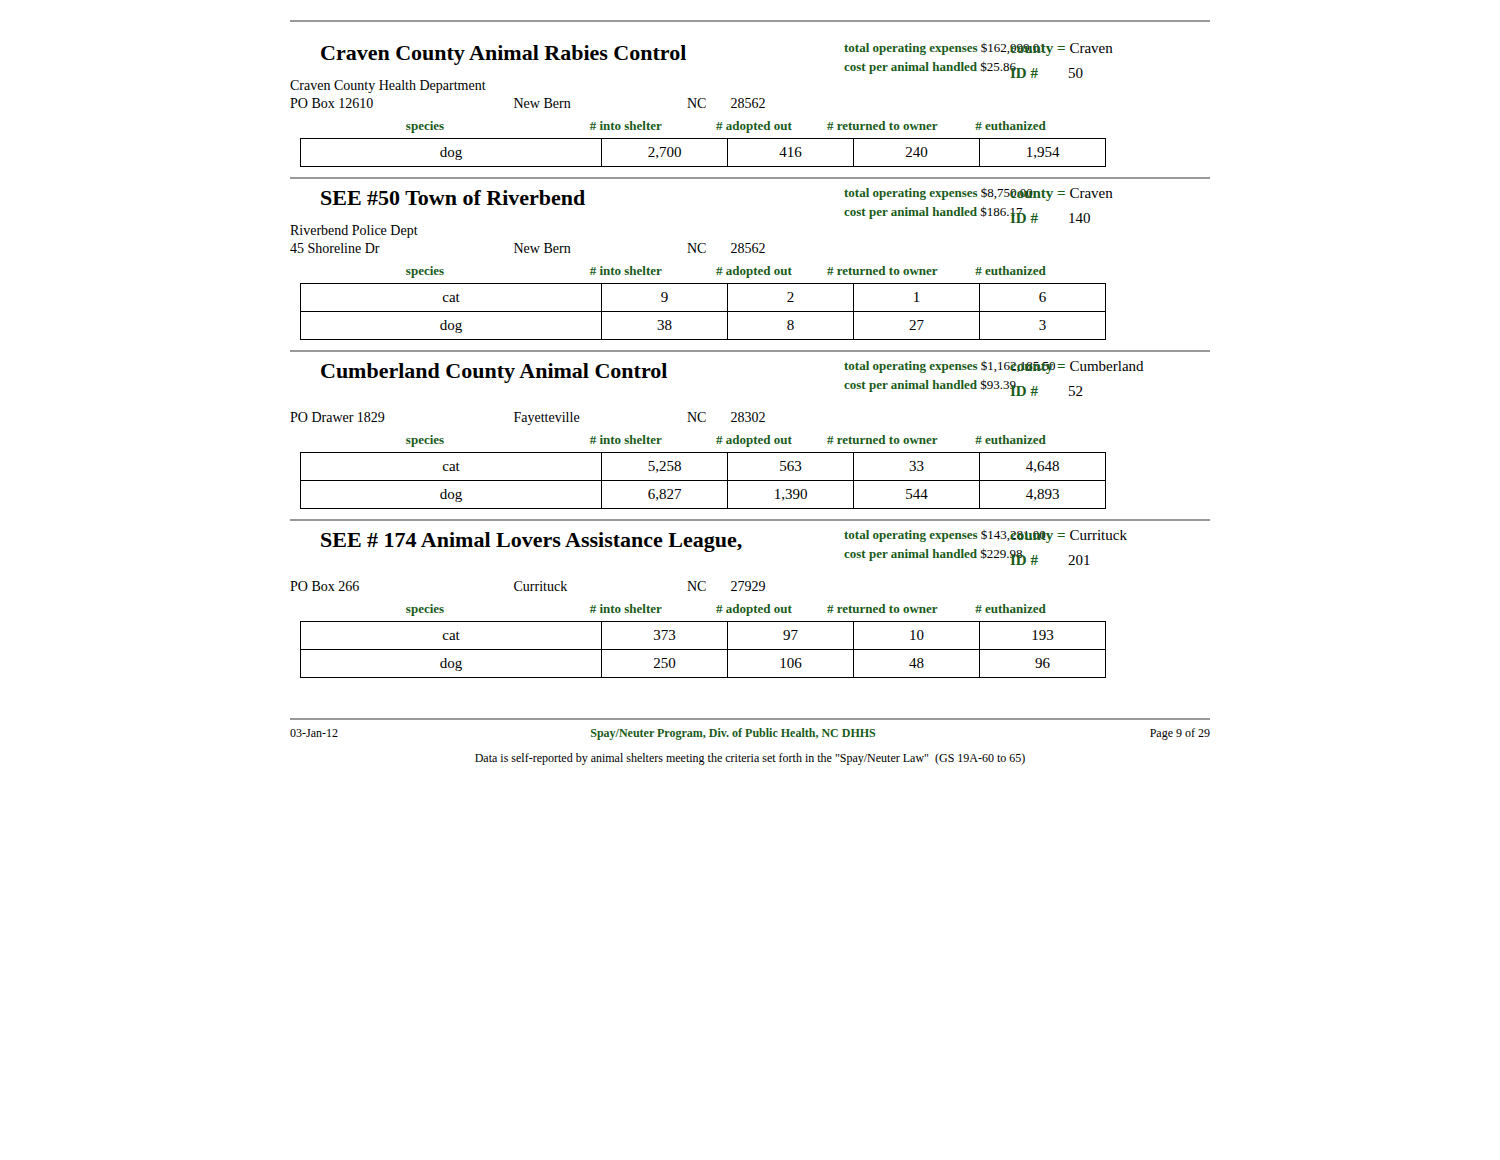county = Craven
ID #50
Craven County Animal Rabies Control
total operating expenses $162,999.01
cost per animal handled $25.86
Craven County Health Department
PO Box 12610 New Bern NC 28562
species # into shelter # adopted out # returned to owner # euthanized
| dog | 2,700 | 416 | 240 | 1,954 |
county = Craven
ID #140
SEE #50 Town of Riverbend
total operating expenses $8,750.00
cost per animal handled $186.17
Riverbend Police Dept
45 Shoreline Dr New Bern NC 28562
species # into shelter # adopted out # returned to owner # euthanized
| cat | 9 | 2 | 1 | 6 |
| dog | 38 | 8 | 27 | 3 |
county = Cumberland
ID #52
Cumberland County Animal Control
total operating expenses $1,162,185.50
cost per animal handled $93.39
PO Drawer 1829 Fayetteville NC 28302
species # into shelter # adopted out # returned to owner # euthanized
| cat | 5,258 | 563 | 33 | 4,648 |
| dog | 6,827 | 1,390 | 544 | 4,893 |
county = Currituck
ID #201
SEE # 174 Animal Lovers Assistance League,
total operating expenses $143,281.00
cost per animal handled $229.98
PO Box 266 Currituck NC 27929
species # into shelter # adopted out # returned to owner # euthanized
| cat | 373 | 97 | 10 | 193 |
| dog | 250 | 106 | 48 | 96 |
03-Jan-12 Spay/Neuter Program, Div. of Public Health, NC DHHS Page 9 of 29
Data is self-reported by animal shelters meeting the criteria set forth in the "Spay/Neuter Law" (GS 19A-60 to 65)